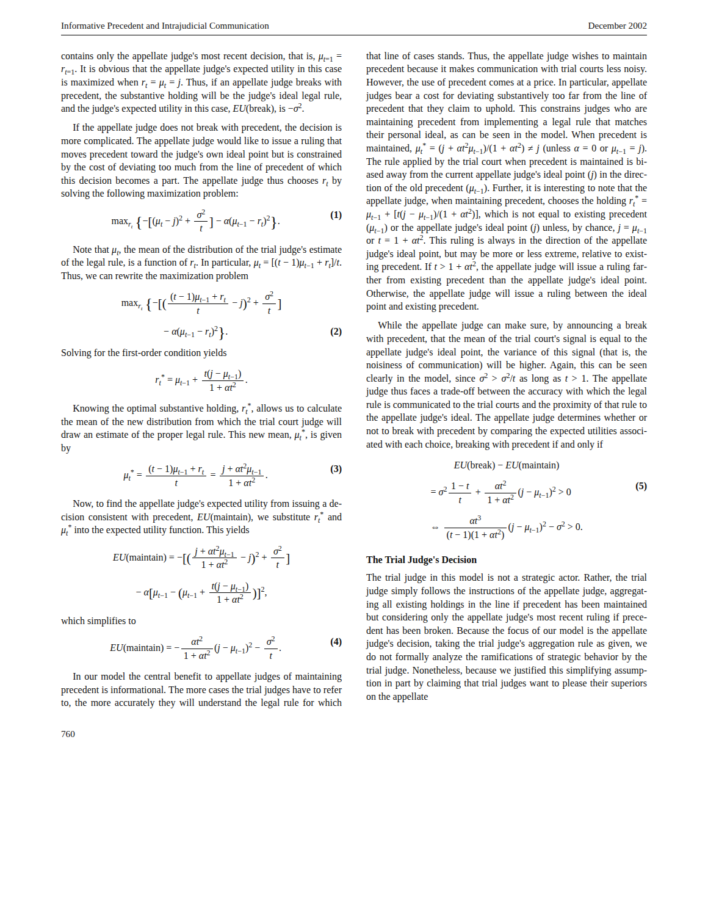Informative Precedent and Intrajudicial Communication December 2002
contains only the appellate judge's most recent decision, that is, μt=1 = rt=1. It is obvious that the appellate judge's expected utility in this case is maximized when rt = μt = j. Thus, if an appellate judge breaks with precedent, the substantive holding will be the judge's ideal legal rule, and the judge's expected utility in this case, EU(break), is −σ2.
If the appellate judge does not break with precedent, the decision is more complicated. The appellate judge would like to issue a ruling that moves precedent toward the judge's own ideal point but is constrained by the cost of deviating too much from the line of precedent of which this decision becomes a part. The appellate judge thus chooses rt by solving the following maximization problem:
(1) maxrt {−[(μt − j)2 + σ2 t] − α(μt−1 − rt)2}.
Note that μt, the mean of the distribution of the trial judge's estimate of the legal rule, is a function of rt. In particular, μt = [(t − 1)μt−1 + rt]/t. Thus, we can rewrite the maximization problem
maxrt {−[((t − 1)μt−1 + rt t − j)2 + σ2 t]
(2) − α(μt−1 − rt)2}.
Solving for the first-order condition yields
rt* = μt−1 + t(j − μt−1) 1 + αt2.
Knowing the optimal substantive holding, rt*, allows us to calculate the mean of the new distribution from which the trial court judge will draw an estimate of the proper legal rule. This new mean, μt*, is given by
(3) μt* = (t − 1)μt−1 + rt t = j + αt2μt−11 + αt2.
Now, to find the appellate judge's expected utility from issuing a decision consistent with precedent, EU(maintain), we substitute rt* and μt* into the expected utility function. This yields
EU(maintain) = −[(j + αt2μt−11 + αt2 − j)2 + σ2 t]
− α[μt−1 − (μt−1 + t(j − μt−1) 1 + αt2)]2,
which simplifies to
(4) EU(maintain) = −αt21 + αt2(j − μt−1)2 − σ2 t.
In our model the central benefit to appellate judges of maintaining precedent is informational. The more cases the trial judges have to refer to, the more accurately they will understand the legal rule for which that line of cases stands. Thus, the appellate judge wishes to maintain precedent because it makes communication with trial courts less noisy. However, the use of precedent comes at a price. In particular, appellate judges bear a cost for deviating substantively too far from the line of precedent that they claim to uphold. This constrains judges who are maintaining precedent from implementing a legal rule that matches their personal ideal, as can be seen in the model. When precedent is maintained, μt* = (j + αt2μt−1)/(1 + αt2) ≠ j (unless α = 0 or μt−1 = j). The rule applied by the trial court when precedent is maintained is biased away from the current appellate judge's ideal point (j) in the direction of the old precedent (μt−1). Further, it is interesting to note that the appellate judge, when maintaining precedent, chooses the holding rt* = μt−1 + [t(j − μt−1)/(1 + αt2)], which is not equal to existing precedent (μt−1) or the appellate judge's ideal point (j) unless, by chance, j = μt−1 or t = 1 + αt2. This ruling is always in the direction of the appellate judge's ideal point, but may be more or less extreme, relative to existing precedent. If t > 1 + αt2, the appellate judge will issue a ruling farther from existing precedent than the appellate judge's ideal point. Otherwise, the appellate judge will issue a ruling between the ideal point and existing precedent.
While the appellate judge can make sure, by announcing a break with precedent, that the mean of the trial court's signal is equal to the appellate judge's ideal point, the variance of this signal (that is, the noisiness of communication) will be higher. Again, this can be seen clearly in the model, since σ2 > σ2/t as long as t > 1. The appellate judge thus faces a trade-off between the accuracy with which the legal rule is communicated to the trial courts and the proximity of that rule to the appellate judge's ideal. The appellate judge determines whether or not to break with precedent by comparing the expected utilities associated with each choice, breaking with precedent if and only if
EU(break) − EU(maintain)
(5) = σ21 − t t + αt21 + αt2(j − μt−1)2 > 0
⇔ αt3(t − 1)(1 + αt2)(j − μt−1)2 − σ2 > 0.
The Trial Judge's Decision
The trial judge in this model is not a strategic actor. Rather, the trial judge simply follows the instructions of the appellate judge, aggregating all existing holdings in the line if precedent has been maintained but considering only the appellate judge's most recent ruling if precedent has been broken. Because the focus of our model is the appellate judge's decision, taking the trial judge's aggregation rule as given, we do not formally analyze the ramifications of strategic behavior by the trial judge. Nonetheless, because we justified this simplifying assumption in part by claiming that trial judges want to please their superiors on the appellate
760